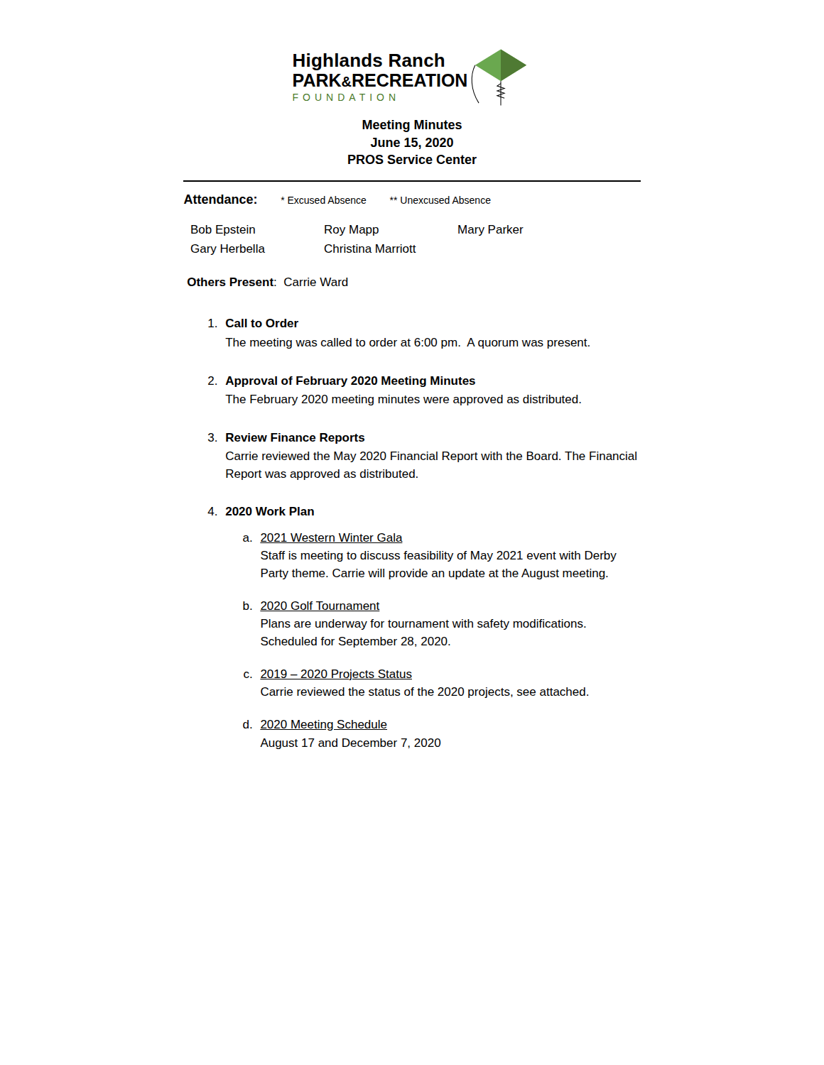Highlands Ranch
PARK&RECREATION
FOUNDATION
Meeting Minutes
June 15, 2020
PROS Service Center
Attendance: * Excused Absence ** Unexcused Absence
| Bob Epstein | Roy Mapp | Mary Parker |
| Gary Herbella | Christina Marriott | |
Others Present: Carrie Ward
Call to Order
The meeting was called to order at 6:00 pm. A quorum was present.
Approval of February 2020 Meeting Minutes
The February 2020 meeting minutes were approved as distributed.
Review Finance Reports
Carrie reviewed the May 2020 Financial Report with the Board. The Financial Report was approved as distributed.
2020 Work Plan
2021 Western Winter Gala
Staff is meeting to discuss feasibility of May 2021 event with Derby Party theme. Carrie will provide an update at the August meeting.
2020 Golf Tournament
Plans are underway for tournament with safety modifications. Scheduled for September 28, 2020.
2019 – 2020 Projects Status
Carrie reviewed the status of the 2020 projects, see attached.
2020 Meeting Schedule
August 17 and December 7, 2020